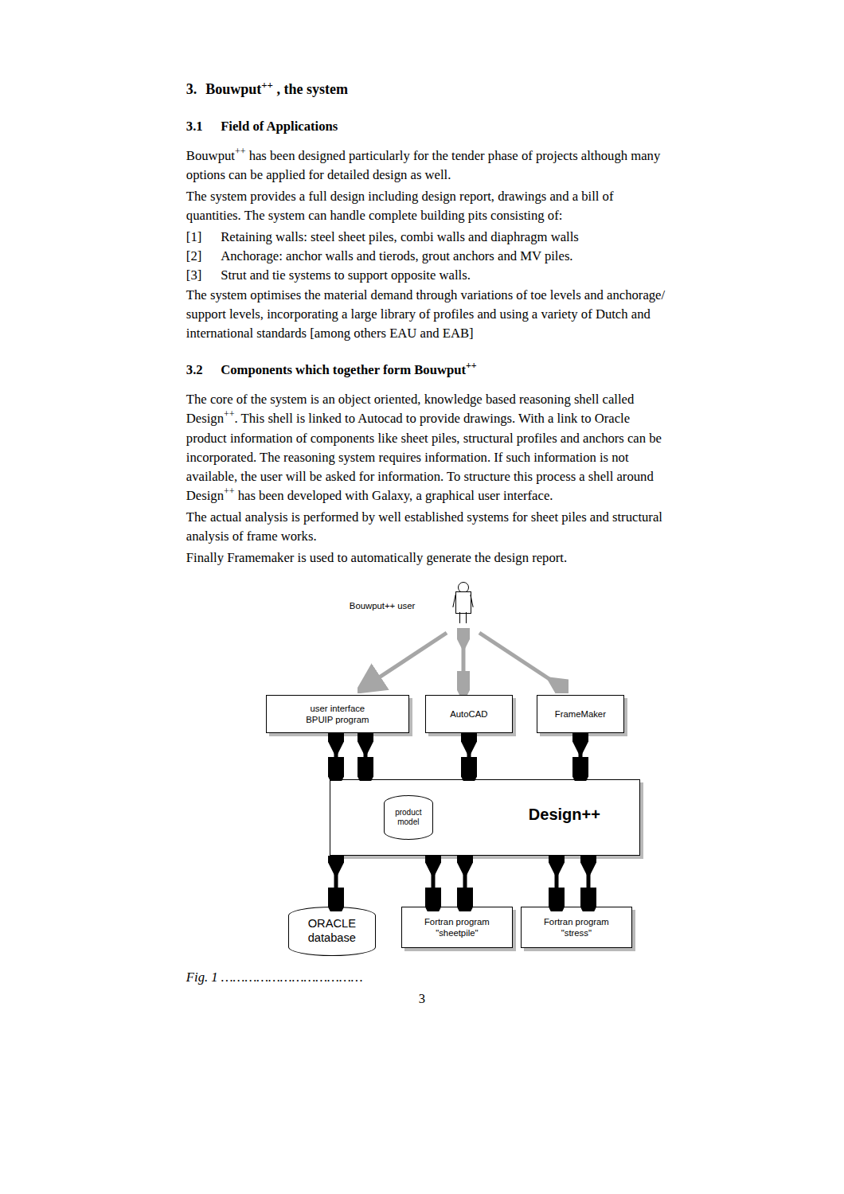3. Bouwput++ , the system
3.1 Field of Applications
Bouwput++ has been designed particularly for the tender phase of projects although many options can be applied for detailed design as well.
The system provides a full design including design report, drawings and a bill of quantities. The system can handle complete building pits consisting of:
[1] Retaining walls: steel sheet piles, combi walls and diaphragm walls
[2] Anchorage: anchor walls and tierods, grout anchors and MV piles.
[3] Strut and tie systems to support opposite walls.
The system optimises the material demand through variations of toe levels and anchorage/ support levels, incorporating a large library of profiles and using a variety of Dutch and international standards [among others EAU and EAB]
3.2 Components which together form Bouwput++
The core of the system is an object oriented, knowledge based reasoning shell called Design++. This shell is linked to Autocad to provide drawings. With a link to Oracle product information of components like sheet piles, structural profiles and anchors can be incorporated. The reasoning system requires information. If such information is not available, the user will be asked for information. To structure this process a shell around Design++ has been developed with Galaxy, a graphical user interface.
The actual analysis is performed by well established systems for sheet piles and structural analysis of frame works.
Finally Framemaker is used to automatically generate the design report.
Bouwput++ user
user interface
BPUIP program
AutoCAD
FrameMaker
Design++
product
model
ORACLE
database
Fortran program
"sheetpile"
Fortran program
"stress"
Fig. 1 ………………………………
3